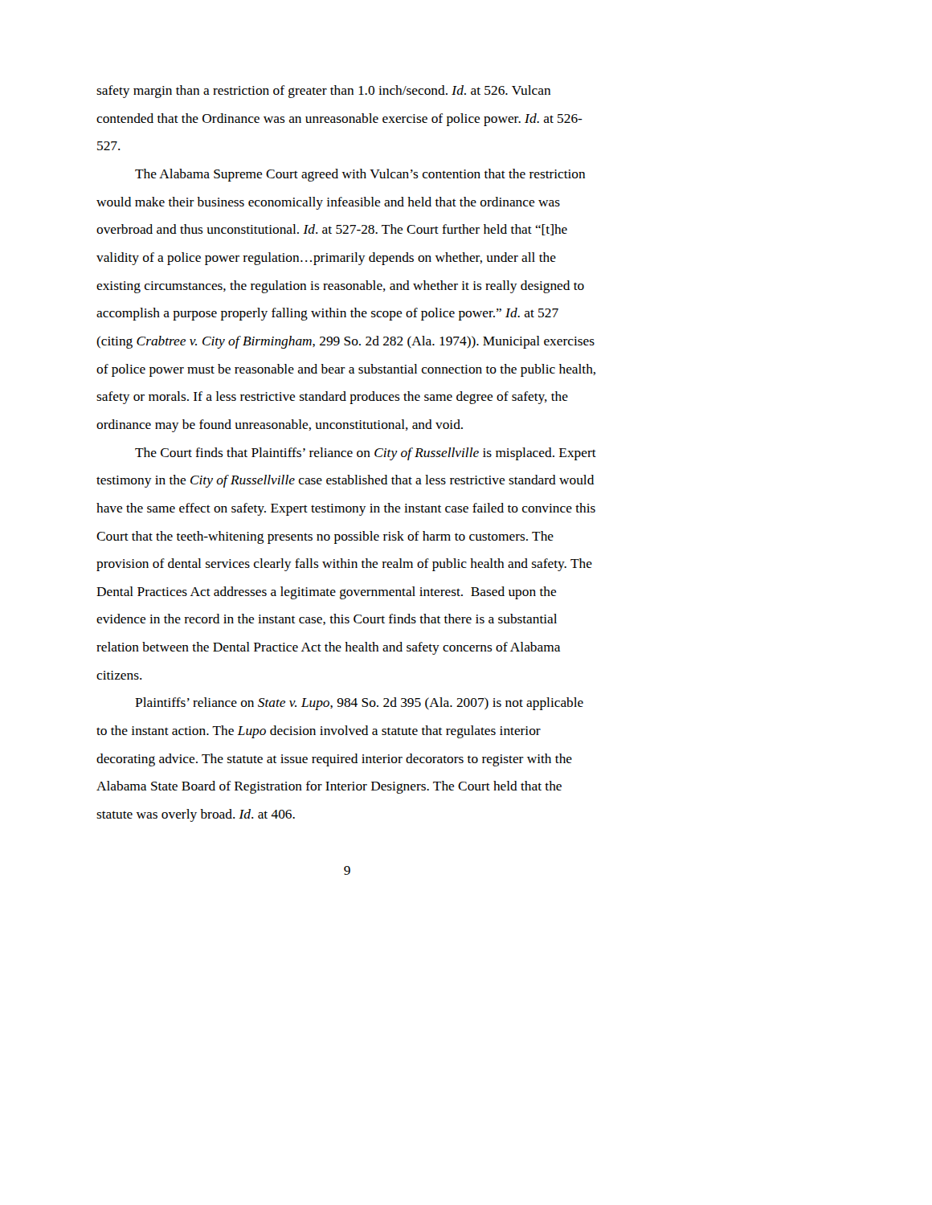safety margin than a restriction of greater than 1.0 inch/second. Id. at 526. Vulcan contended that the Ordinance was an unreasonable exercise of police power. Id. at 526-527.
The Alabama Supreme Court agreed with Vulcan’s contention that the restriction would make their business economically infeasible and held that the ordinance was overbroad and thus unconstitutional. Id. at 527-28. The Court further held that “[t]he validity of a police power regulation…primarily depends on whether, under all the existing circumstances, the regulation is reasonable, and whether it is really designed to accomplish a purpose properly falling within the scope of police power.” Id. at 527 (citing Crabtree v. City of Birmingham, 299 So. 2d 282 (Ala. 1974)). Municipal exercises of police power must be reasonable and bear a substantial connection to the public health, safety or morals. If a less restrictive standard produces the same degree of safety, the ordinance may be found unreasonable, unconstitutional, and void.
The Court finds that Plaintiffs’ reliance on City of Russellville is misplaced. Expert testimony in the City of Russellville case established that a less restrictive standard would have the same effect on safety. Expert testimony in the instant case failed to convince this Court that the teeth-whitening presents no possible risk of harm to customers. The provision of dental services clearly falls within the realm of public health and safety. The Dental Practices Act addresses a legitimate governmental interest. Based upon the evidence in the record in the instant case, this Court finds that there is a substantial relation between the Dental Practice Act the health and safety concerns of Alabama citizens.
Plaintiffs’ reliance on State v. Lupo, 984 So. 2d 395 (Ala. 2007) is not applicable to the instant action. The Lupo decision involved a statute that regulates interior decorating advice. The statute at issue required interior decorators to register with the Alabama State Board of Registration for Interior Designers. The Court held that the statute was overly broad. Id. at 406.
9